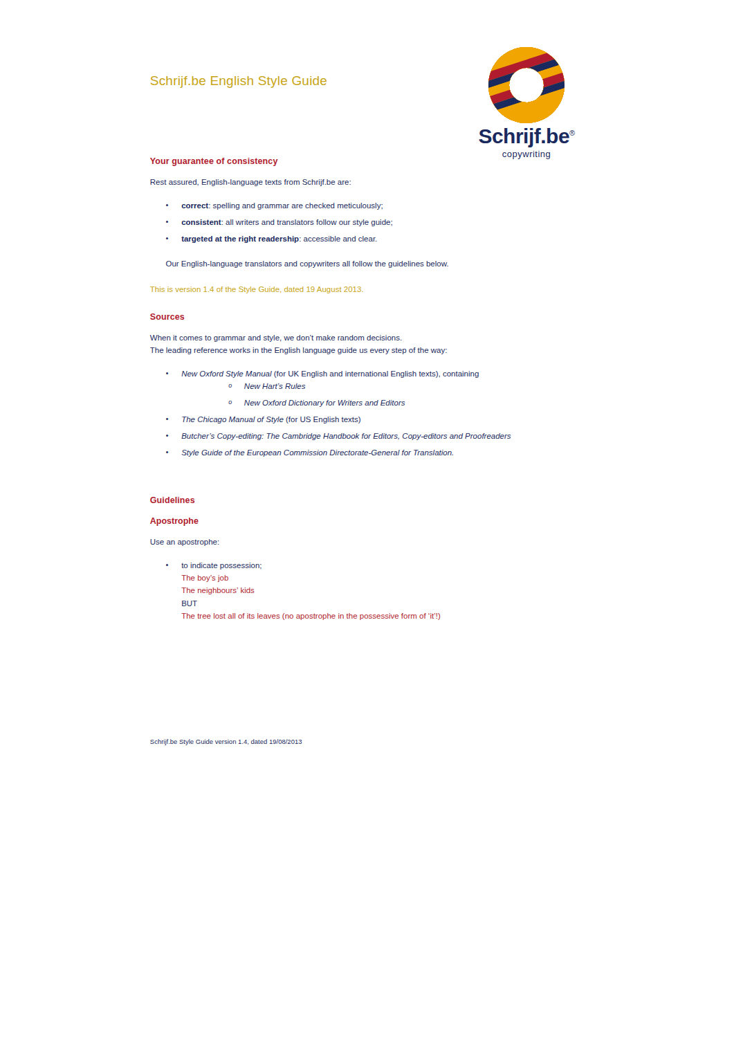Schrijf.be®
copywriting
Schrijf.be English Style Guide
Your guarantee of consistency
Rest assured, English-language texts from Schrijf.be are:
correct: spelling and grammar are checked meticulously;
consistent: all writers and translators follow our style guide;
targeted at the right readership: accessible and clear.
Our English-language translators and copywriters all follow the guidelines below.
This is version 1.4 of the Style Guide, dated 19 August 2013.
Sources
When it comes to grammar and style, we don’t make random decisions.
The leading reference works in the English language guide us every step of the way:
New Oxford Style Manual (for UK English and international English texts), containing
New Hart’s Rules
New Oxford Dictionary for Writers and Editors
The Chicago Manual of Style (for US English texts)
Butcher’s Copy-editing: The Cambridge Handbook for Editors, Copy-editors and Proofreaders
Style Guide of the European Commission Directorate-General for Translation.
Guidelines
Apostrophe
Use an apostrophe:
to indicate possession;
The boy’s job
The neighbours’ kids
BUT
The tree lost all of its leaves (no apostrophe in the possessive form of ‘it’!)
Schrijf.be Style Guide version 1.4, dated 19/08/2013